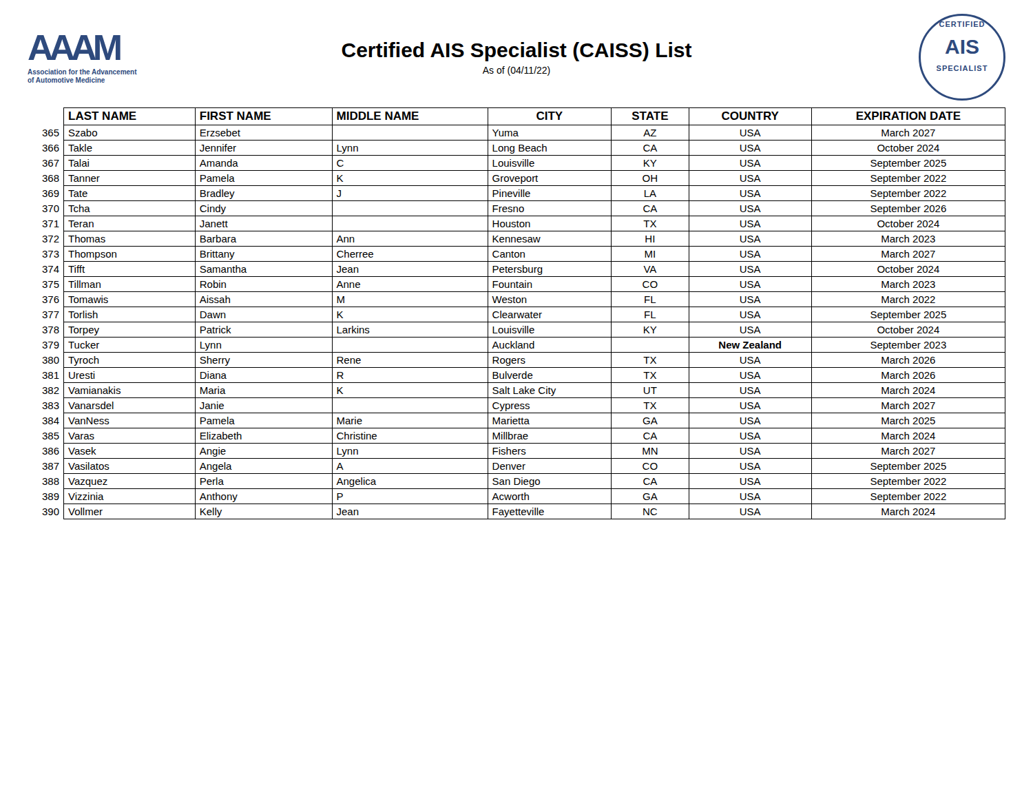AAAM
Association for the Advancement
of Automotive Medicine
Certified AIS Specialist (CAISS) List
As of (04/11/22)
CERTIFIED
AIS
SPECIALIST
| | LAST NAME | FIRST NAME | MIDDLE NAME | CITY | STATE | COUNTRY | EXPIRATION DATE |
| --- | --- | --- | --- | --- | --- | --- | --- |
| 365 | Szabo | Erzsebet | | Yuma | AZ | USA | March 2027 |
| 366 | Takle | Jennifer | Lynn | Long Beach | CA | USA | October 2024 |
| 367 | Talai | Amanda | C | Louisville | KY | USA | September 2025 |
| 368 | Tanner | Pamela | K | Groveport | OH | USA | September 2022 |
| 369 | Tate | Bradley | J | Pineville | LA | USA | September 2022 |
| 370 | Tcha | Cindy | | Fresno | CA | USA | September 2026 |
| 371 | Teran | Janett | | Houston | TX | USA | October 2024 |
| 372 | Thomas | Barbara | Ann | Kennesaw | HI | USA | March 2023 |
| 373 | Thompson | Brittany | Cherree | Canton | MI | USA | March 2027 |
| 374 | Tifft | Samantha | Jean | Petersburg | VA | USA | October 2024 |
| 375 | Tillman | Robin | Anne | Fountain | CO | USA | March 2023 |
| 376 | Tomawis | Aissah | M | Weston | FL | USA | March 2022 |
| 377 | Torlish | Dawn | K | Clearwater | FL | USA | September 2025 |
| 378 | Torpey | Patrick | Larkins | Louisville | KY | USA | October 2024 |
| 379 | Tucker | Lynn | | Auckland | | New Zealand | September 2023 |
| 380 | Tyroch | Sherry | Rene | Rogers | TX | USA | March 2026 |
| 381 | Uresti | Diana | R | Bulverde | TX | USA | March 2026 |
| 382 | Vamianakis | Maria | K | Salt Lake City | UT | USA | March 2024 |
| 383 | Vanarsdel | Janie | | Cypress | TX | USA | March 2027 |
| 384 | VanNess | Pamela | Marie | Marietta | GA | USA | March 2025 |
| 385 | Varas | Elizabeth | Christine | Millbrae | CA | USA | March 2024 |
| 386 | Vasek | Angie | Lynn | Fishers | MN | USA | March 2027 |
| 387 | Vasilatos | Angela | A | Denver | CO | USA | September 2025 |
| 388 | Vazquez | Perla | Angelica | San Diego | CA | USA | September 2022 |
| 389 | Vizzinia | Anthony | P | Acworth | GA | USA | September 2022 |
| 390 | Vollmer | Kelly | Jean | Fayetteville | NC | USA | March 2024 |